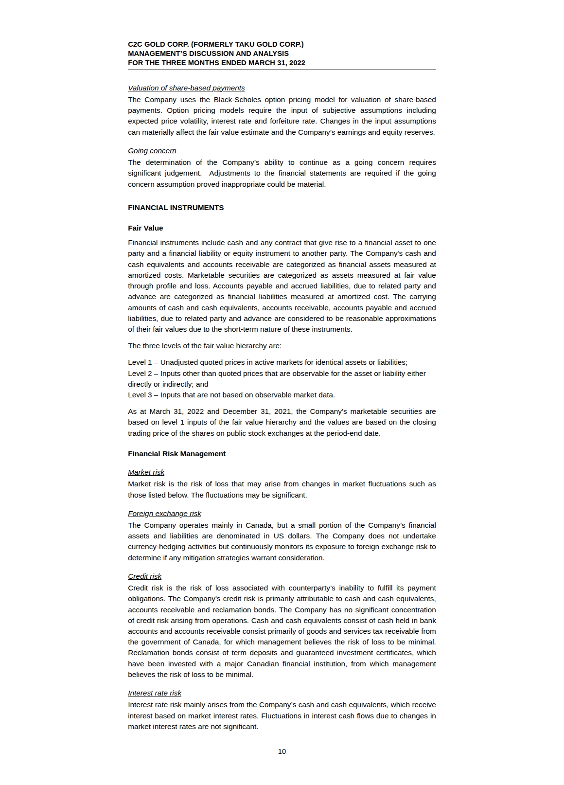C2C GOLD CORP. (FORMERLY TAKU GOLD CORP.) MANAGEMENT’S DISCUSSION AND ANALYSIS FOR THE THREE MONTHS ENDED MARCH 31, 2022
Valuation of share-based payments
The Company uses the Black-Scholes option pricing model for valuation of share-based payments. Option pricing models require the input of subjective assumptions including expected price volatility, interest rate and forfeiture rate. Changes in the input assumptions can materially affect the fair value estimate and the Company’s earnings and equity reserves.
Going concern
The determination of the Company’s ability to continue as a going concern requires significant judgement. Adjustments to the financial statements are required if the going concern assumption proved inappropriate could be material.
FINANCIAL INSTRUMENTS
Fair Value
Financial instruments include cash and any contract that give rise to a financial asset to one party and a financial liability or equity instrument to another party. The Company's cash and cash equivalents and accounts receivable are categorized as financial assets measured at amortized costs. Marketable securities are categorized as assets measured at fair value through profile and loss. Accounts payable and accrued liabilities, due to related party and advance are categorized as financial liabilities measured at amortized cost. The carrying amounts of cash and cash equivalents, accounts receivable, accounts payable and accrued liabilities, due to related party and advance are considered to be reasonable approximations of their fair values due to the short-term nature of these instruments.
The three levels of the fair value hierarchy are:
Level 1 – Unadjusted quoted prices in active markets for identical assets or liabilities;
Level 2 – Inputs other than quoted prices that are observable for the asset or liability either directly or indirectly; and
Level 3 – Inputs that are not based on observable market data.
As at March 31, 2022 and December 31, 2021, the Company's marketable securities are based on level 1 inputs of the fair value hierarchy and the values are based on the closing trading price of the shares on public stock exchanges at the period-end date.
Financial Risk Management
Market risk
Market risk is the risk of loss that may arise from changes in market fluctuations such as those listed below. The fluctuations may be significant.
Foreign exchange risk
The Company operates mainly in Canada, but a small portion of the Company’s financial assets and liabilities are denominated in US dollars. The Company does not undertake currency-hedging activities but continuously monitors its exposure to foreign exchange risk to determine if any mitigation strategies warrant consideration.
Credit risk
Credit risk is the risk of loss associated with counterparty’s inability to fulfill its payment obligations. The Company's credit risk is primarily attributable to cash and cash equivalents, accounts receivable and reclamation bonds. The Company has no significant concentration of credit risk arising from operations. Cash and cash equivalents consist of cash held in bank accounts and accounts receivable consist primarily of goods and services tax receivable from the government of Canada, for which management believes the risk of loss to be minimal. Reclamation bonds consist of term deposits and guaranteed investment certificates, which have been invested with a major Canadian financial institution, from which management believes the risk of loss to be minimal.
Interest rate risk
Interest rate risk mainly arises from the Company’s cash and cash equivalents, which receive interest based on market interest rates. Fluctuations in interest cash flows due to changes in market interest rates are not significant.
10